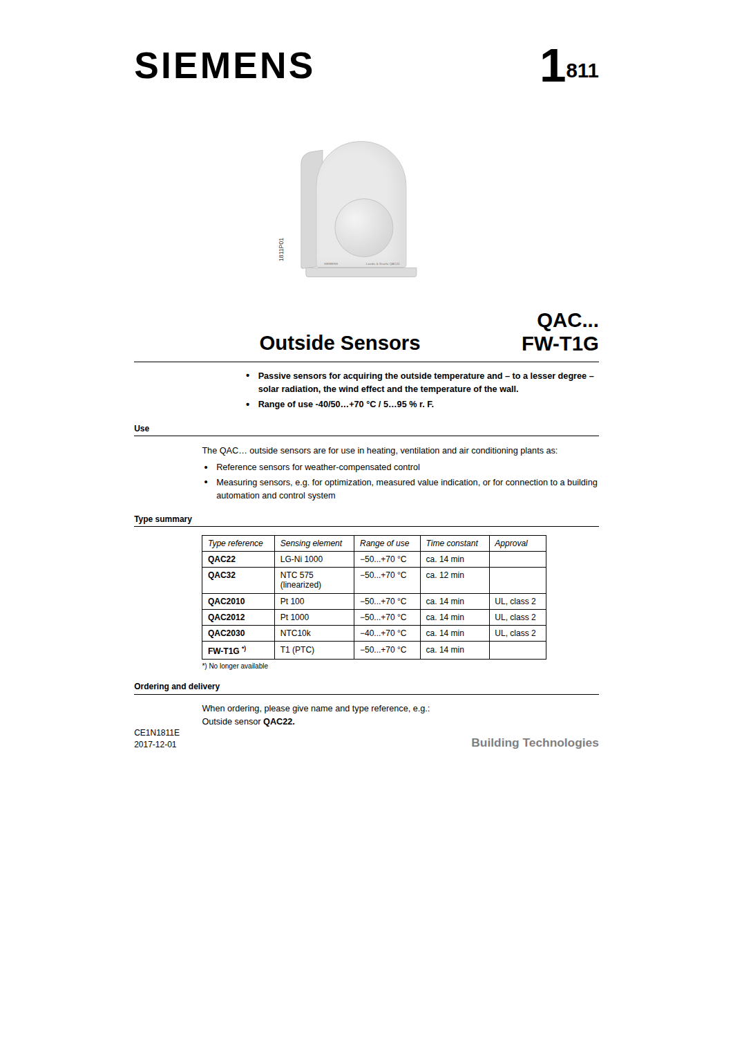SIEMENS
1811
SIEMENS
Landis & Staefa QAC22
1811P01
Outside Sensors
QAC...
FW-T1G
Passive sensors for acquiring the outside temperature and – to a lesser degree – solar radiation, the wind effect and the temperature of the wall.
Range of use -40/50…+70 °C / 5…95 % r. F.
Use
The QAC… outside sensors are for use in heating, ventilation and air conditioning plants as:
Reference sensors for weather-compensated control
Measuring sensors, e.g. for optimization, measured value indication, or for connection to a building automation and control system
Type summary
| Type reference | Sensing element | Range of use | Time constant | Approval |
| --- | --- | --- | --- | --- |
| QAC22 | LG-Ni 1000 | −50...+70 °C | ca. 14 min | |
| QAC32 | NTC 575 (linearized) | −50...+70 °C | ca. 12 min | |
| QAC2010 | Pt 100 | −50...+70 °C | ca. 14 min | UL, class 2 |
| QAC2012 | Pt 1000 | −50...+70 °C | ca. 14 min | UL, class 2 |
| QAC2030 | NTC10k | −40...+70 °C | ca. 14 min | UL, class 2 |
| FW-T1G *) | T1 (PTC) | −50...+70 °C | ca. 14 min | |
*) No longer available
Ordering and delivery
When ordering, please give name and type reference, e.g.:
Outside sensor QAC22.
CE1N1811E
2017-12-01
Building Technologies